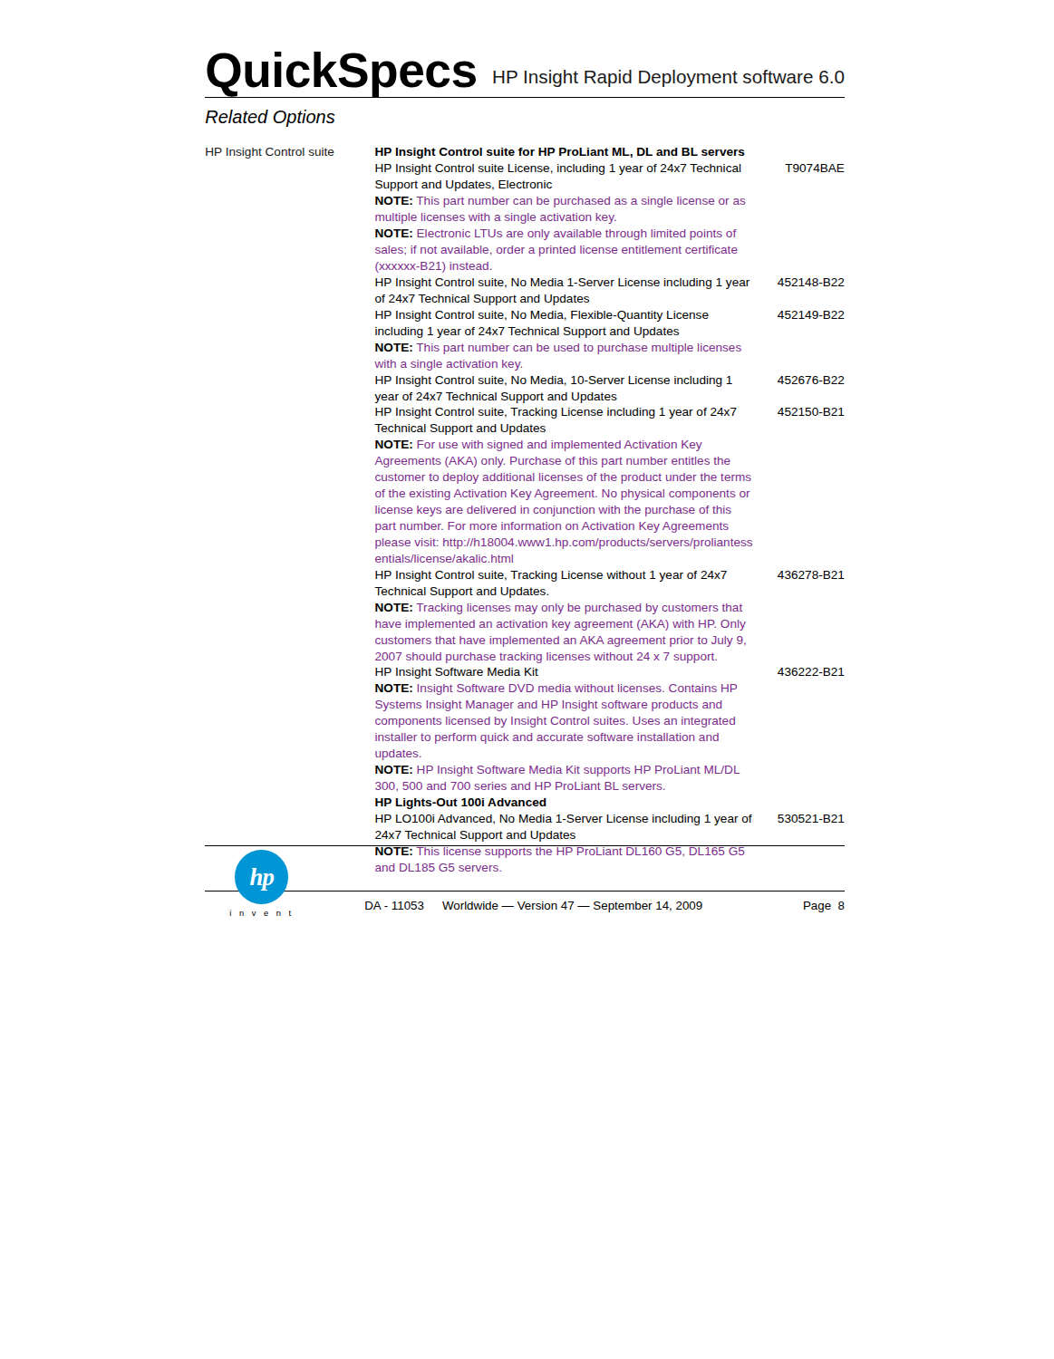QuickSpecs
HP Insight Rapid Deployment software 6.0
Related Options
| HP Insight Control suite | HP Insight Control suite for HP ProLiant ML, DL and BL servers | |
| | HP Insight Control suite License, including 1 year of 24x7 Technical Support and Updates, Electronic NOTE: This part number can be purchased as a single license or as multiple licenses with a single activation key. NOTE: Electronic LTUs are only available through limited points of sales; if not available, order a printed license entitlement certificate (xxxxxx-B21) instead. | T9074BAE |
| | HP Insight Control suite, No Media 1-Server License including 1 year of 24x7 Technical Support and Updates | 452148-B22 |
| | HP Insight Control suite, No Media, Flexible-Quantity License including 1 year of 24x7 Technical Support and Updates NOTE: This part number can be used to purchase multiple licenses with a single activation key. | 452149-B22 |
| | HP Insight Control suite, No Media, 10-Server License including 1 year of 24x7 Technical Support and Updates | 452676-B22 |
| | HP Insight Control suite, Tracking License including 1 year of 24x7 Technical Support and Updates NOTE: For use with signed and implemented Activation Key Agreements (AKA) only. Purchase of this part number entitles the customer to deploy additional licenses of the product under the terms of the existing Activation Key Agreement. No physical components or license keys are delivered in conjunction with the purchase of this part number. For more information on Activation Key Agreements please visit: http://h18004.www1.hp.com/products/servers/proliantessentials/license/akalic.html | 452150-B21 |
| | HP Insight Control suite, Tracking License without 1 year of 24x7 Technical Support and Updates. NOTE: Tracking licenses may only be purchased by customers that have implemented an activation key agreement (AKA) with HP. Only customers that have implemented an AKA agreement prior to July 9, 2007 should purchase tracking licenses without 24 x 7 support. | 436278-B21 |
| | HP Insight Software Media Kit NOTE: Insight Software DVD media without licenses. Contains HP Systems Insight Manager and HP Insight software products and components licensed by Insight Control suites. Uses an integrated installer to perform quick and accurate software installation and updates. NOTE: HP Insight Software Media Kit supports HP ProLiant ML/DL 300, 500 and 700 series and HP ProLiant BL servers. | 436222-B21 |
| | HP Lights-Out 100i Advanced | |
| | HP LO100i Advanced, No Media 1-Server License including 1 year of 24x7 Technical Support and Updates NOTE: This license supports the HP ProLiant DL160 G5, DL165 G5 and DL185 G5 servers. | 530521-B21 |
hp
i n v e n t
DA - 11053 Worldwide — Version 47 — September 14, 2009
Page 8